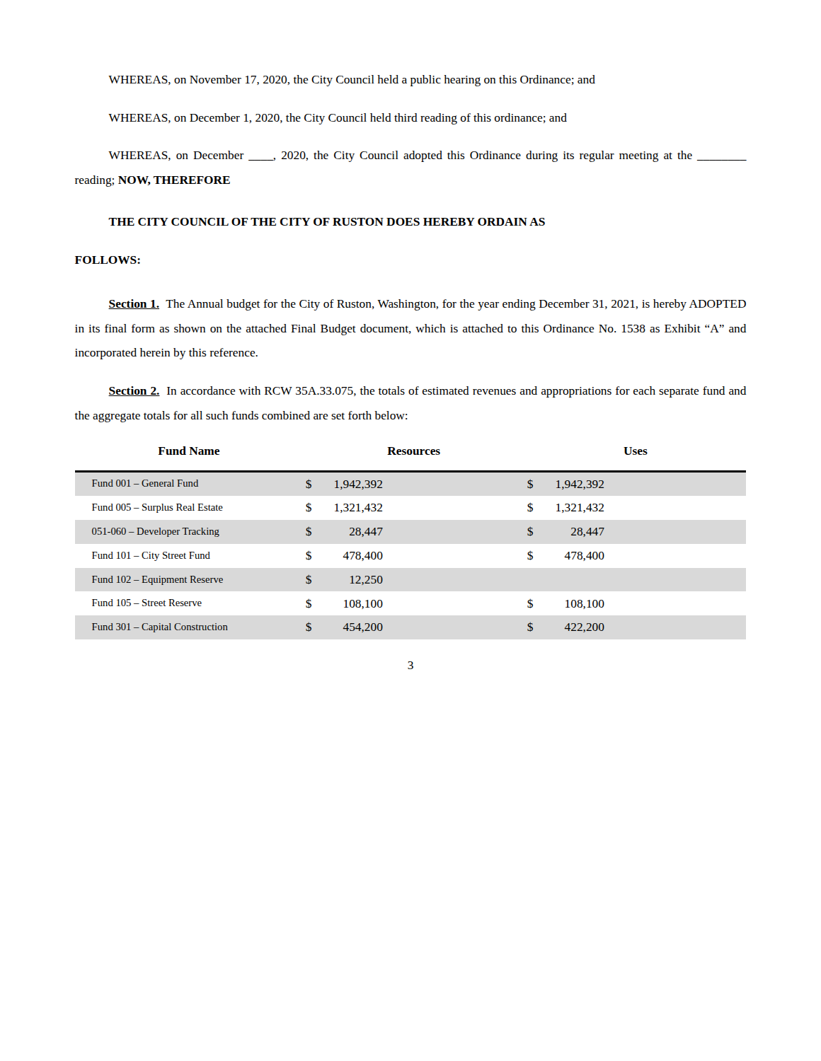WHEREAS, on November 17, 2020, the City Council held a public hearing on this Ordinance; and
WHEREAS, on December 1, 2020, the City Council held third reading of this ordinance; and
WHEREAS, on December ____, 2020, the City Council adopted this Ordinance during its regular meeting at the ________ reading; NOW, THEREFORE
THE CITY COUNCIL OF THE CITY OF RUSTON DOES HEREBY ORDAIN AS
FOLLOWS:
Section 1. The Annual budget for the City of Ruston, Washington, for the year ending December 31, 2021, is hereby ADOPTED in its final form as shown on the attached Final Budget document, which is attached to this Ordinance No. 1538 as Exhibit “A” and incorporated herein by this reference.
Section 2. In accordance with RCW 35A.33.075, the totals of estimated revenues and appropriations for each separate fund and the aggregate totals for all such funds combined are set forth below:
| Fund Name | Resources | Uses |
| --- | --- | --- |
| Fund 001 – General Fund | $ 1,942,392 | $ 1,942,392 |
| Fund 005 – Surplus Real Estate | $ 1,321,432 | $ 1,321,432 |
| 051-060 – Developer Tracking | $ 28,447 | $ 28,447 |
| Fund 101 – City Street Fund | $ 478,400 | $ 478,400 |
| Fund 102 – Equipment Reserve | $ 12,250 | |
| Fund 105 – Street Reserve | $ 108,100 | $ 108,100 |
| Fund 301 – Capital Construction | $ 454,200 | $ 422,200 |
3